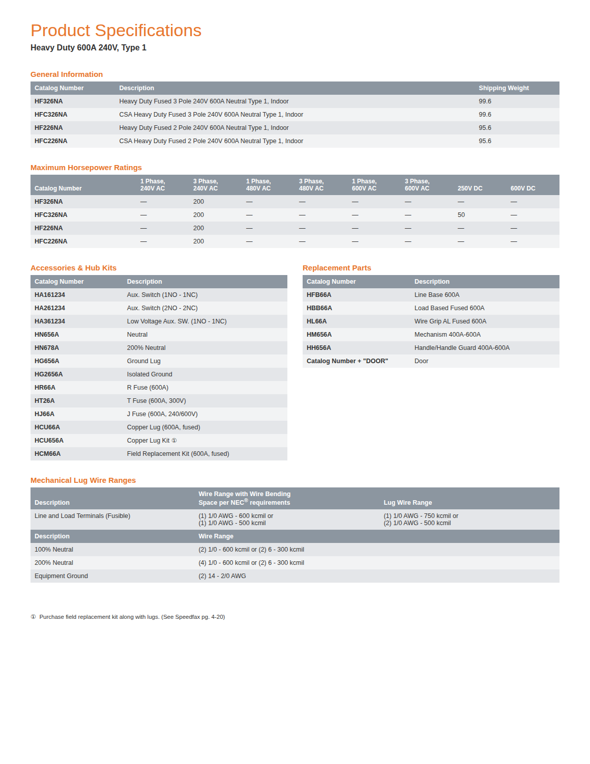Product Specifications
Heavy Duty 600A 240V, Type 1
General Information
| Catalog Number | Description | Shipping Weight |
| --- | --- | --- |
| HF326NA | Heavy Duty Fused 3 Pole 240V 600A Neutral Type 1, Indoor | 99.6 |
| HFC326NA | CSA Heavy Duty Fused 3 Pole 240V 600A Neutral Type 1, Indoor | 99.6 |
| HF226NA | Heavy Duty Fused 2 Pole 240V 600A Neutral Type 1, Indoor | 95.6 |
| HFC226NA | CSA Heavy Duty Fused 2 Pole 240V 600A Neutral Type 1, Indoor | 95.6 |
Maximum Horsepower Ratings
| Catalog Number | 1 Phase, 240V AC | 3 Phase, 240V AC | 1 Phase, 480V AC | 3 Phase, 480V AC | 1 Phase, 600V AC | 3 Phase, 600V AC | 250V DC | 600V DC |
| --- | --- | --- | --- | --- | --- | --- | --- | --- |
| HF326NA | — | 200 | — | — | — | — | — | — |
| HFC326NA | — | 200 | — | — | — | — | 50 | — |
| HF226NA | — | 200 | — | — | — | — | — | — |
| HFC226NA | — | 200 | — | — | — | — | — | — |
Accessories & Hub Kits
| Catalog Number | Description |
| --- | --- |
| HA161234 | Aux. Switch (1NO - 1NC) |
| HA261234 | Aux. Switch (2NO - 2NC) |
| HA361234 | Low Voltage Aux. SW. (1NO - 1NC) |
| HN656A | Neutral |
| HN678A | 200% Neutral |
| HG656A | Ground Lug |
| HG2656A | Isolated Ground |
| HR66A | R Fuse (600A) |
| HT26A | T Fuse (600A, 300V) |
| HJ66A | J Fuse (600A, 240/600V) |
| HCU66A | Copper Lug (600A, fused) |
| HCU656A | Copper Lug Kit ① |
| HCM66A | Field Replacement Kit (600A, fused) |
Replacement Parts
| Catalog Number | Description |
| --- | --- |
| HFB66A | Line Base 600A |
| HBB66A | Load Based Fused 600A |
| HL66A | Wire Grip AL Fused 600A |
| HM656A | Mechanism 400A-600A |
| HH656A | Handle/Handle Guard 400A-600A |
| Catalog Number + "DOOR" | Door |
Mechanical Lug Wire Ranges
| Description | Wire Range with Wire Bending Space per NEC ® requirements | Lug Wire Range |
| --- | --- | --- |
| Line and Load Terminals (Fusible) | (1) 1/0 AWG - 600 kcmil or (1) 1/0 AWG - 500 kcmil | (1) 1/0 AWG - 750 kcmil or (2) 1/0 AWG - 500 kcmil |
| Description | Wire Range |
| 100% Neutral | (2) 1/0 - 600 kcmil or (2) 6 - 300 kcmil |
| 200% Neutral | (4) 1/0 - 600 kcmil or (2) 6 - 300 kcmil |
| Equipment Ground | (2) 14 - 2/0 AWG |
① Purchase field replacement kit along with lugs. (See Speedfax pg. 4-20)